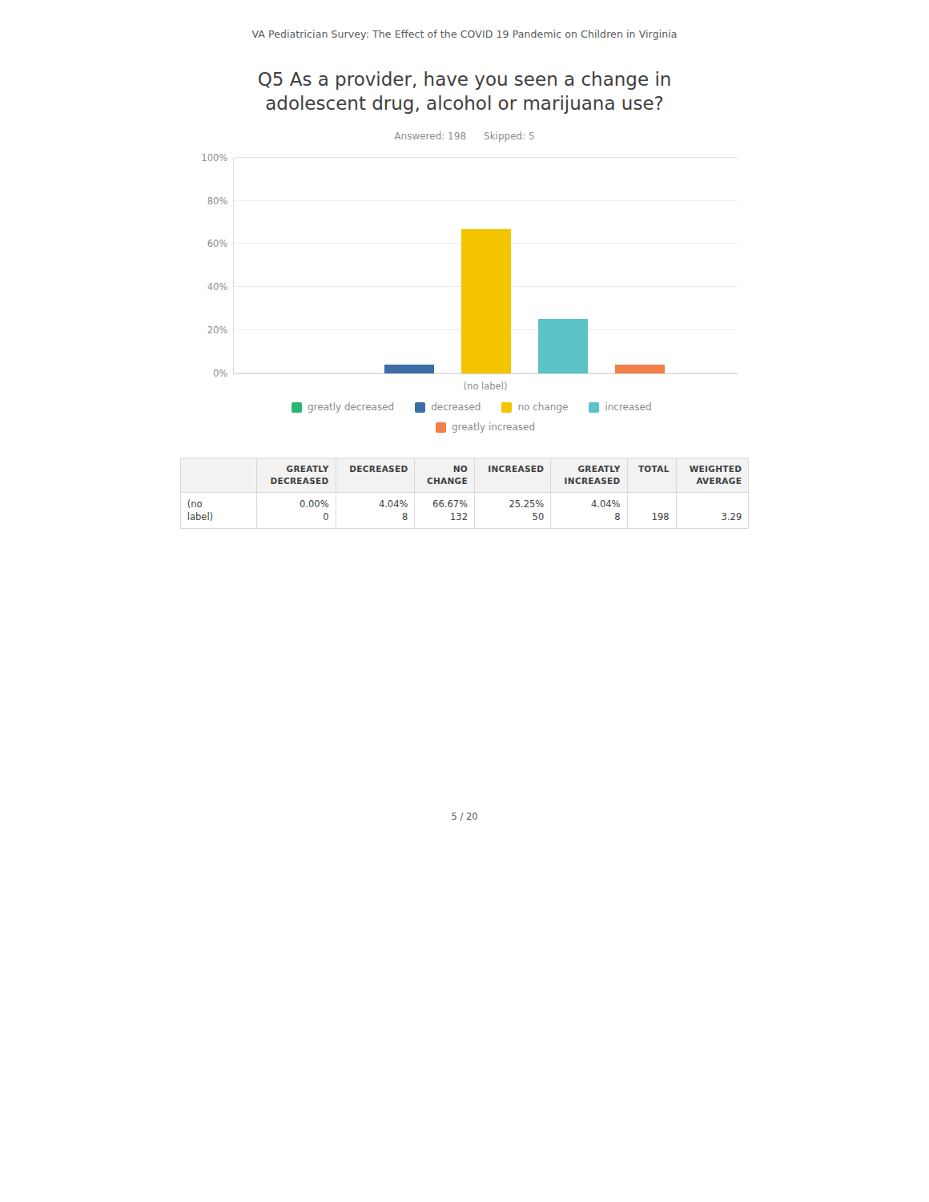VA Pediatrician Survey: The Effect of the COVID 19 Pandemic on Children in Virginia
Q5 As a provider, have you seen a change in adolescent drug, alcohol or marijuana use?
Answered: 198 Skipped: 5
100%
80%
60%
40%
20%
0%
(no label)
greatly decreased decreased no change increased
greatly increased
| | GREATLY DECREASED | DECREASED | NO CHANGE | INCREASED | GREATLY INCREASED | TOTAL | WEIGHTED AVERAGE |
| --- | --- | --- | --- | --- | --- | --- | --- |
| (no label) | 0.00% 0 | 4.04% 8 | 66.67% 132 | 25.25% 50 | 4.04% 8 | 198 | 3.29 |
5 / 20